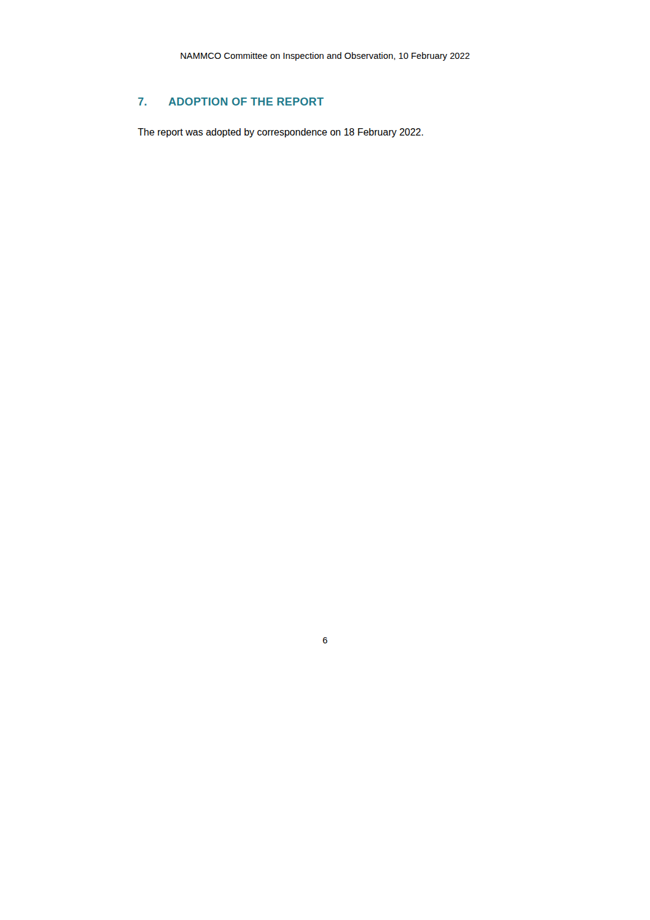NAMMCO Committee on Inspection and Observation, 10 February 2022
7. ADOPTION OF THE REPORT
The report was adopted by correspondence on 18 February 2022.
6